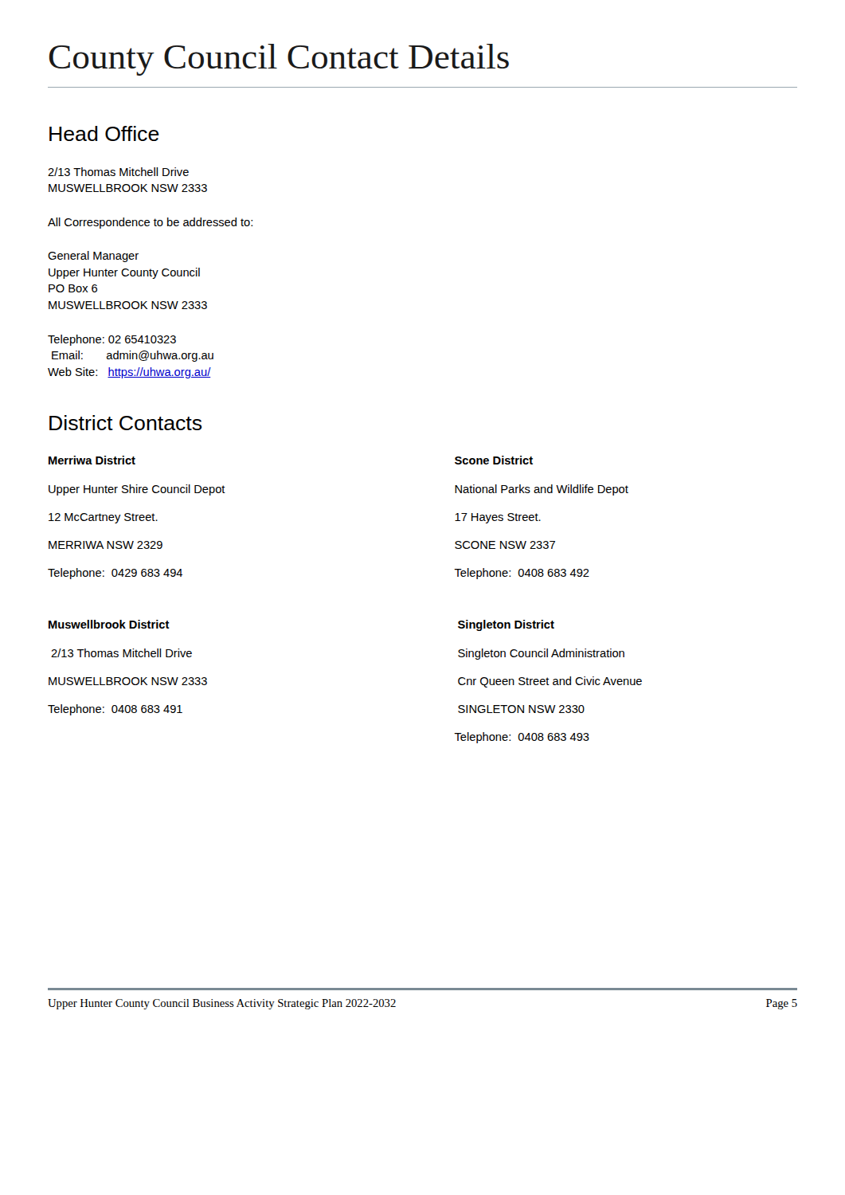County Council Contact Details
Head Office
2/13 Thomas Mitchell Drive
MUSWELLBROOK NSW 2333
All Correspondence to be addressed to:
General Manager
Upper Hunter County Council
PO Box 6
MUSWELLBROOK NSW 2333
Telephone: 02 65410323
Email: admin@uhwa.org.au
Web Site: https://uhwa.org.au/
District Contacts
| Merriwa District Upper Hunter Shire Council Depot 12 McCartney Street. MERRIWA NSW 2329 Telephone: 0429 683 494 | Scone District National Parks and Wildlife Depot 17 Hayes Street. SCONE NSW 2337 Telephone: 0408 683 492 |
| Muswellbrook District 2/13 Thomas Mitchell Drive MUSWELLBROOK NSW 2333 Telephone: 0408 683 491 | Singleton District Singleton Council Administration Cnr Queen Street and Civic Avenue SINGLETON NSW 2330 Telephone: 0408 683 493 |
Upper Hunter County Council Business Activity Strategic Plan 2022-2032 Page 5